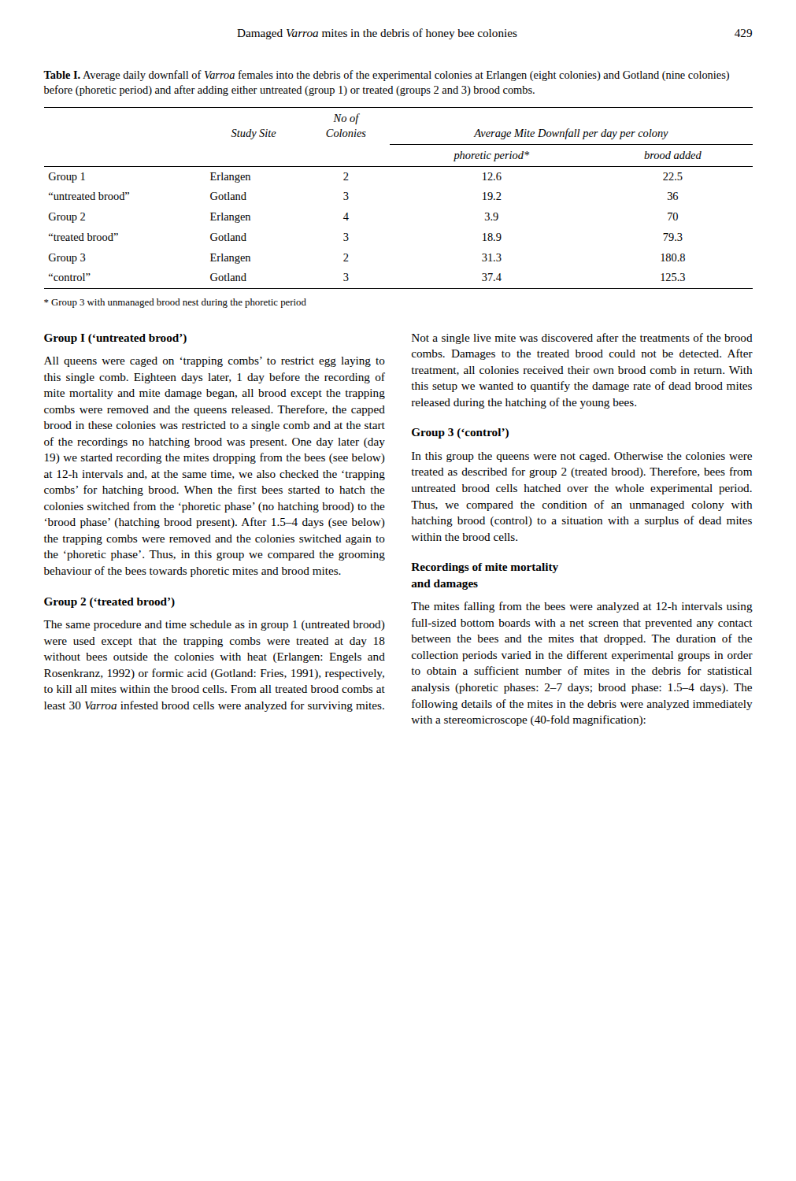Damaged Varroa mites in the debris of honey bee colonies
429
Table I. Average daily downfall of Varroa females into the debris of the experimental colonies at Erlangen (eight colonies) and Gotland (nine colonies) before (phoretic period) and after adding either untreated (group 1) or treated (groups 2 and 3) brood combs.
| | Study Site | No of Colonies | Average Mite Downfall per day per colony |
| --- | --- | --- | --- |
| | | | phoretic period* | brood added |
| Group 1 | Erlangen | 2 | 12.6 | 22.5 |
| “untreated brood” | Gotland | 3 | 19.2 | 36 |
| Group 2 | Erlangen | 4 | 3.9 | 70 |
| “treated brood” | Gotland | 3 | 18.9 | 79.3 |
| Group 3 | Erlangen | 2 | 31.3 | 180.8 |
| “control” | Gotland | 3 | 37.4 | 125.3 |
* Group 3 with unmanaged brood nest during the phoretic period
Group I (‘untreated brood’)
All queens were caged on ‘trapping combs’ to restrict egg laying to this single comb. Eighteen days later, 1 day before the recording of mite mortality and mite damage began, all brood except the trapping combs were removed and the queens released. Therefore, the capped brood in these colonies was restricted to a single comb and at the start of the recordings no hatching brood was present. One day later (day 19) we started recording the mites dropping from the bees (see below) at 12-h intervals and, at the same time, we also checked the ‘trapping combs’ for hatching brood. When the first bees started to hatch the colonies switched from the ‘phoretic phase’ (no hatching brood) to the ‘brood phase’ (hatching brood present). After 1.5–4 days (see below) the trapping combs were removed and the colonies switched again to the ‘phoretic phase’. Thus, in this group we compared the grooming behaviour of the bees towards phoretic mites and brood mites.
Group 2 (‘treated brood’)
The same procedure and time schedule as in group 1 (untreated brood) were used except that the trapping combs were treated at day 18 without bees outside the colonies with heat (Erlangen: Engels and Rosenkranz, 1992) or formic acid (Gotland: Fries, 1991), respectively, to kill all mites within the brood cells. From all treated brood combs at least 30 Varroa infested brood cells were analyzed for surviving mites. Not a single live mite was discovered after the treatments of the brood combs. Damages to the treated brood could not be detected. After treatment, all colonies received their own brood comb in return. With this setup we wanted to quantify the damage rate of dead brood mites released during the hatching of the young bees.
Group 3 (‘control’)
In this group the queens were not caged. Otherwise the colonies were treated as described for group 2 (treated brood). Therefore, bees from untreated brood cells hatched over the whole experimental period. Thus, we compared the condition of an unmanaged colony with hatching brood (control) to a situation with a surplus of dead mites within the brood cells.
Recordings of mite mortality
and damages
The mites falling from the bees were analyzed at 12-h intervals using full-sized bottom boards with a net screen that prevented any contact between the bees and the mites that dropped. The duration of the collection periods varied in the different experimental groups in order to obtain a sufficient number of mites in the debris for statistical analysis (phoretic phases: 2–7 days; brood phase: 1.5–4 days). The following details of the mites in the debris were analyzed immediately with a stereomicroscope (40-fold magnification):